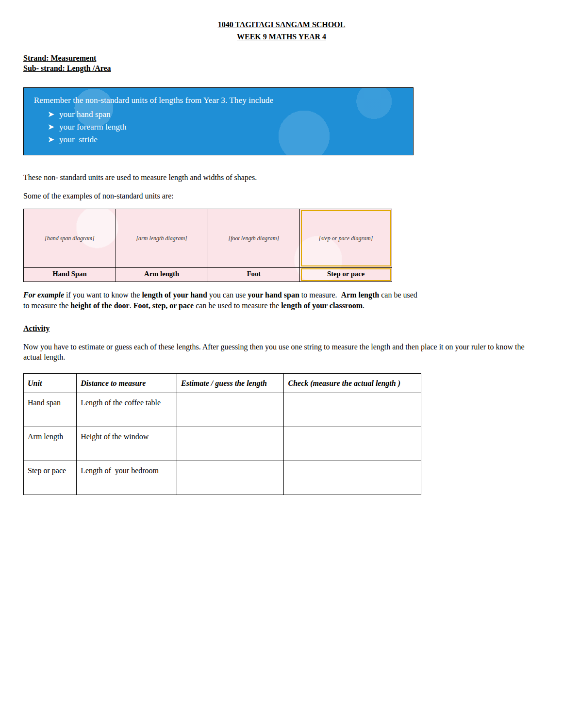1040 TAGITAGI SANGAM SCHOOL
WEEK 9 MATHS YEAR 4
Strand: Measurement
Sub- strand: Length /Area
Remember the non-standard units of lengths from Year 3. They include
your hand span
your forearm length
your stride
These non- standard units are used to measure length and widths of shapes.
Some of the examples of non-standard units are:
| [hand span diagram] | [arm length diagram] | [foot length diagram] | [step or pace diagram] |
| Hand Span | Arm length | Foot | Step or pace |
For example if you want to know the length of your hand you can use your hand span to measure. Arm length can be used to measure the height of the door. Foot, step, or pace can be used to measure the length of your classroom.
Activity
Now you have to estimate or guess each of these lengths. After guessing then you use one string to measure the length and then place it on your ruler to know the actual length.
| Unit | Distance to measure | Estimate / guess the length | Check (measure the actual length ) |
| --- | --- | --- | --- |
| Hand span | Length of the coffee table | | |
| Arm length | Height of the window | | |
| Step or pace | Length of your bedroom | | |